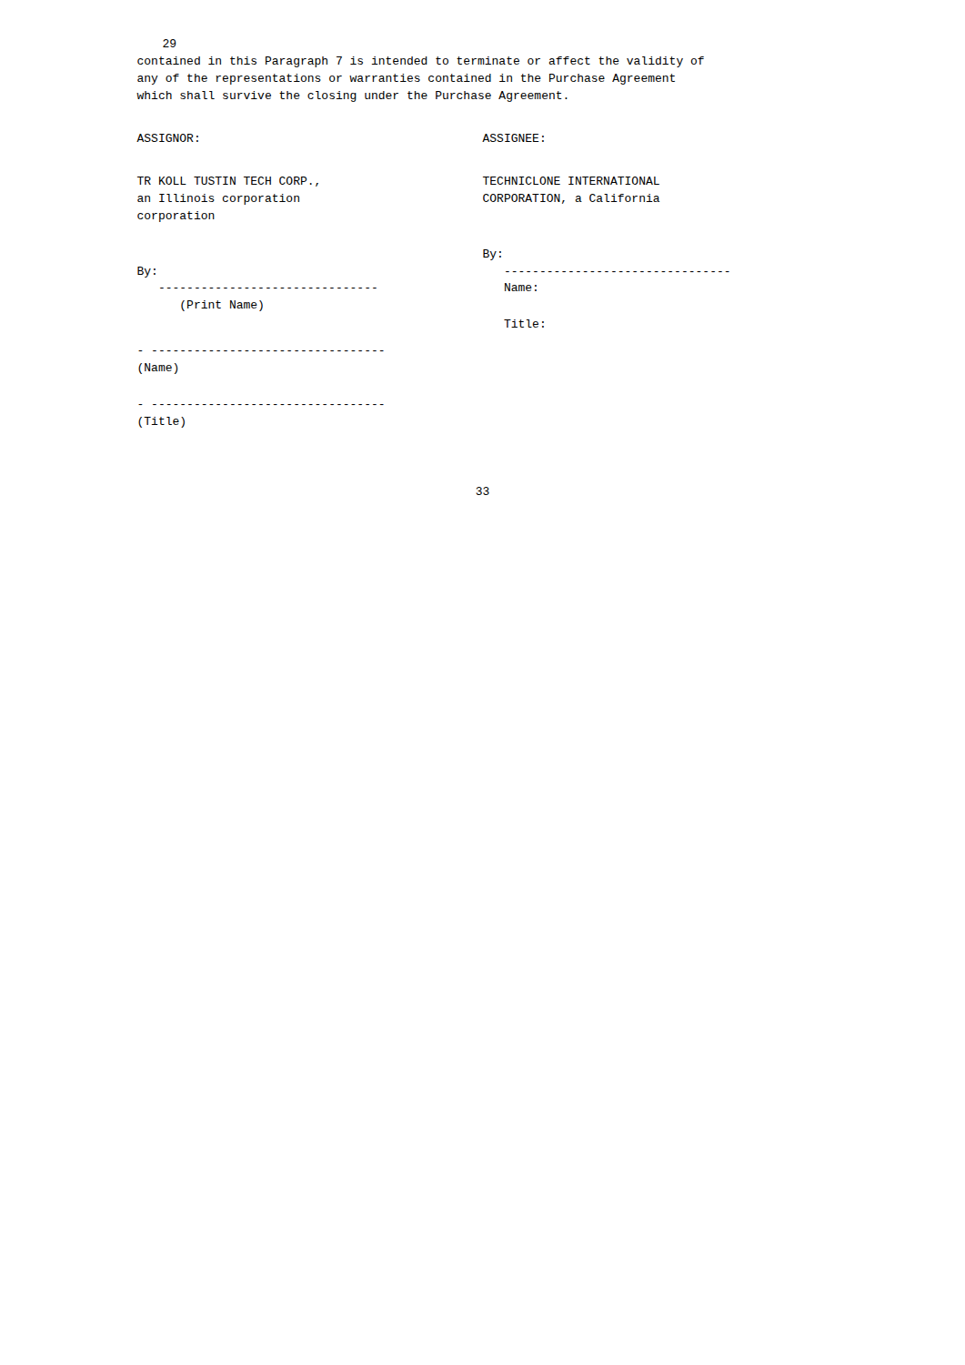29
contained in this Paragraph 7 is intended to terminate or affect the validity of any of the representations or warranties contained in the Purchase Agreement which shall survive the closing under the Purchase Agreement.
ASSIGNOR:
TR KOLL TUSTIN TECH CORP., an Illinois corporation corporation
By:
-------------------------------
(Print Name)
- ---------------------------------
(Name)
- ---------------------------------
(Title)
ASSIGNEE:
TECHNICLONE INTERNATIONAL CORPORATION, a California
By:
--------------------------------
Name:
Title:
33